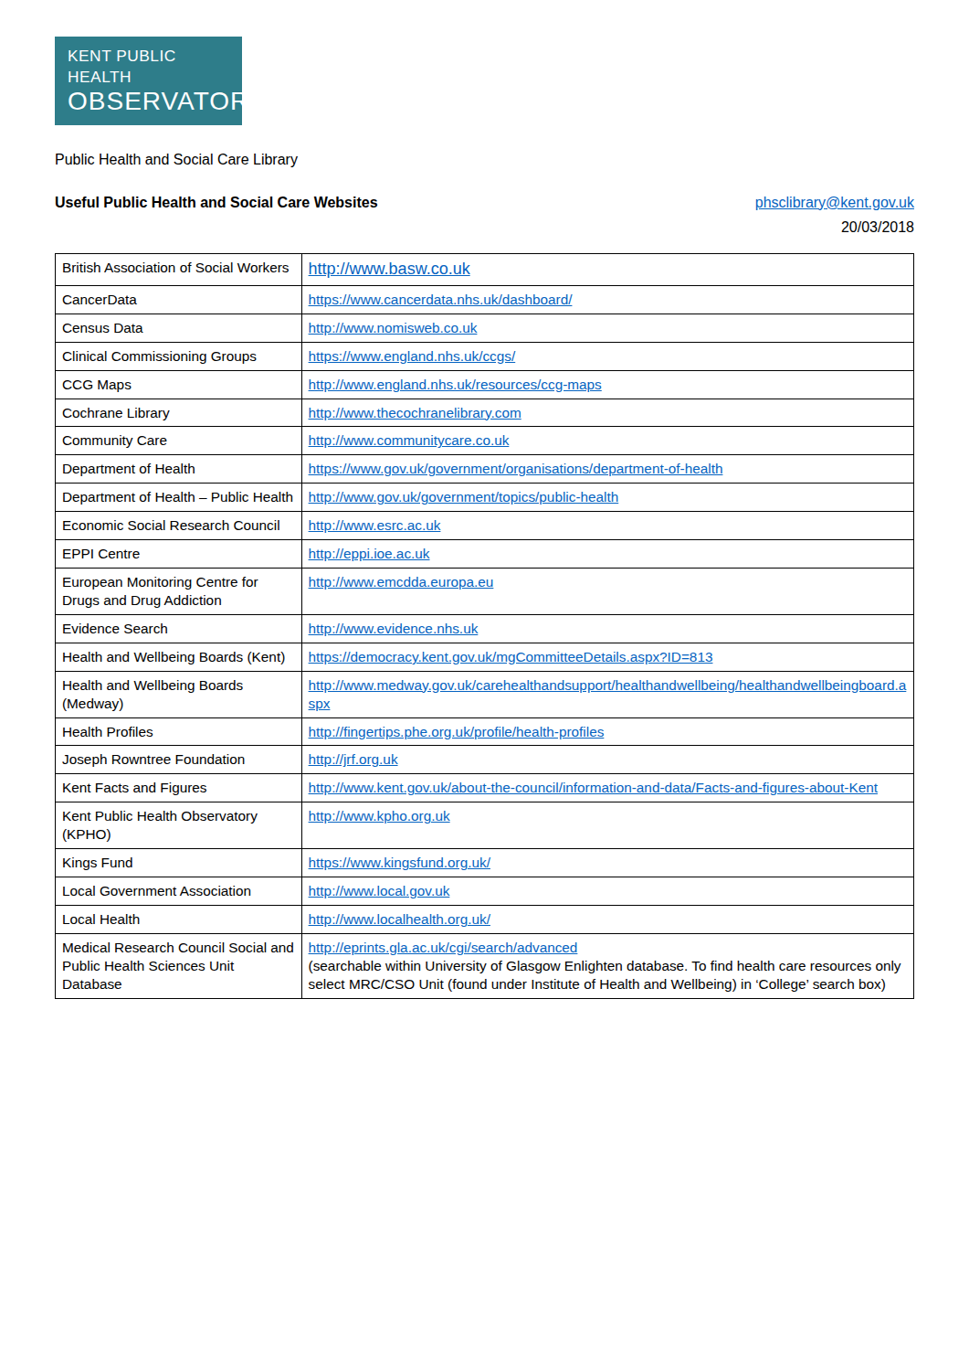KENT PUBLIC HEALTH
OBSERVATORY
Public Health and Social Care Library
Useful Public Health and Social Care Websites phsclibrary@kent.gov.uk
20/03/2018
| British Association of Social Workers | http://www.basw.co.uk |
| CancerData | https://www.cancerdata.nhs.uk/dashboard/ |
| Census Data | http://www.nomisweb.co.uk |
| Clinical Commissioning Groups | https://www.england.nhs.uk/ccgs/ |
| CCG Maps | http://www.england.nhs.uk/resources/ccg-maps |
| Cochrane Library | http://www.thecochranelibrary.com |
| Community Care | http://www.communitycare.co.uk |
| Department of Health | https://www.gov.uk/government/organisations/department-of-health |
| Department of Health – Public Health | http://www.gov.uk/government/topics/public-health |
| Economic Social Research Council | http://www.esrc.ac.uk |
| EPPI Centre | http://eppi.ioe.ac.uk |
| European Monitoring Centre for Drugs and Drug Addiction | http://www.emcdda.europa.eu |
| Evidence Search | http://www.evidence.nhs.uk |
| Health and Wellbeing Boards (Kent) | https://democracy.kent.gov.uk/mgCommitteeDetails.aspx?ID=813 |
| Health and Wellbeing Boards (Medway) | http://www.medway.gov.uk/carehealthandsupport/healthandwellbeing/healthandwellbeingboard.aspx |
| Health Profiles | http://fingertips.phe.org.uk/profile/health-profiles |
| Joseph Rowntree Foundation | http://jrf.org.uk |
| Kent Facts and Figures | http://www.kent.gov.uk/about-the-council/information-and-data/Facts-and-figures-about-Kent |
| Kent Public Health Observatory (KPHO) | http://www.kpho.org.uk |
| Kings Fund | https://www.kingsfund.org.uk/ |
| Local Government Association | http://www.local.gov.uk |
| Local Health | http://www.localhealth.org.uk/ |
| Medical Research Council Social and Public Health Sciences Unit Database | http://eprints.gla.ac.uk/cgi/search/advanced (searchable within University of Glasgow Enlighten database. To find health care resources only select MRC/CSO Unit (found under Institute of Health and Wellbeing) in ‘College’ search box) |